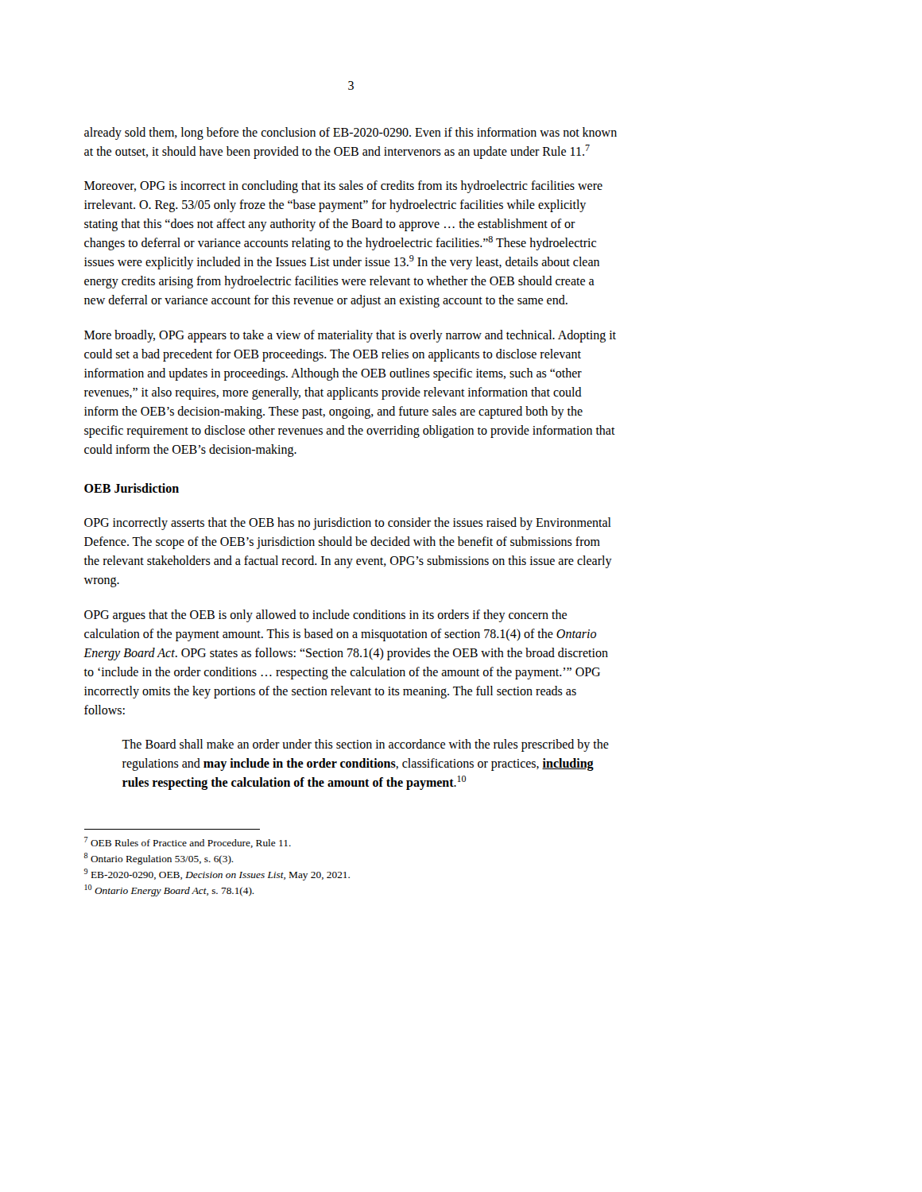3
already sold them, long before the conclusion of EB-2020-0290. Even if this information was not known at the outset, it should have been provided to the OEB and intervenors as an update under Rule 11.7
Moreover, OPG is incorrect in concluding that its sales of credits from its hydroelectric facilities were irrelevant. O. Reg. 53/05 only froze the “base payment” for hydroelectric facilities while explicitly stating that this “does not affect any authority of the Board to approve … the establishment of or changes to deferral or variance accounts relating to the hydroelectric facilities.”8 These hydroelectric issues were explicitly included in the Issues List under issue 13.9 In the very least, details about clean energy credits arising from hydroelectric facilities were relevant to whether the OEB should create a new deferral or variance account for this revenue or adjust an existing account to the same end.
More broadly, OPG appears to take a view of materiality that is overly narrow and technical. Adopting it could set a bad precedent for OEB proceedings. The OEB relies on applicants to disclose relevant information and updates in proceedings. Although the OEB outlines specific items, such as “other revenues,” it also requires, more generally, that applicants provide relevant information that could inform the OEB’s decision-making. These past, ongoing, and future sales are captured both by the specific requirement to disclose other revenues and the overriding obligation to provide information that could inform the OEB’s decision-making.
OEB Jurisdiction
OPG incorrectly asserts that the OEB has no jurisdiction to consider the issues raised by Environmental Defence. The scope of the OEB’s jurisdiction should be decided with the benefit of submissions from the relevant stakeholders and a factual record. In any event, OPG’s submissions on this issue are clearly wrong.
OPG argues that the OEB is only allowed to include conditions in its orders if they concern the calculation of the payment amount. This is based on a misquotation of section 78.1(4) of the Ontario Energy Board Act. OPG states as follows: “Section 78.1(4) provides the OEB with the broad discretion to ‘include in the order conditions … respecting the calculation of the amount of the payment.’” OPG incorrectly omits the key portions of the section relevant to its meaning. The full section reads as follows:
The Board shall make an order under this section in accordance with the rules prescribed by the regulations and may include in the order conditions, classifications or practices, including rules respecting the calculation of the amount of the payment.10
7 OEB Rules of Practice and Procedure, Rule 11.
8 Ontario Regulation 53/05, s. 6(3).
9 EB-2020-0290, OEB, Decision on Issues List, May 20, 2021.
10 Ontario Energy Board Act, s. 78.1(4).